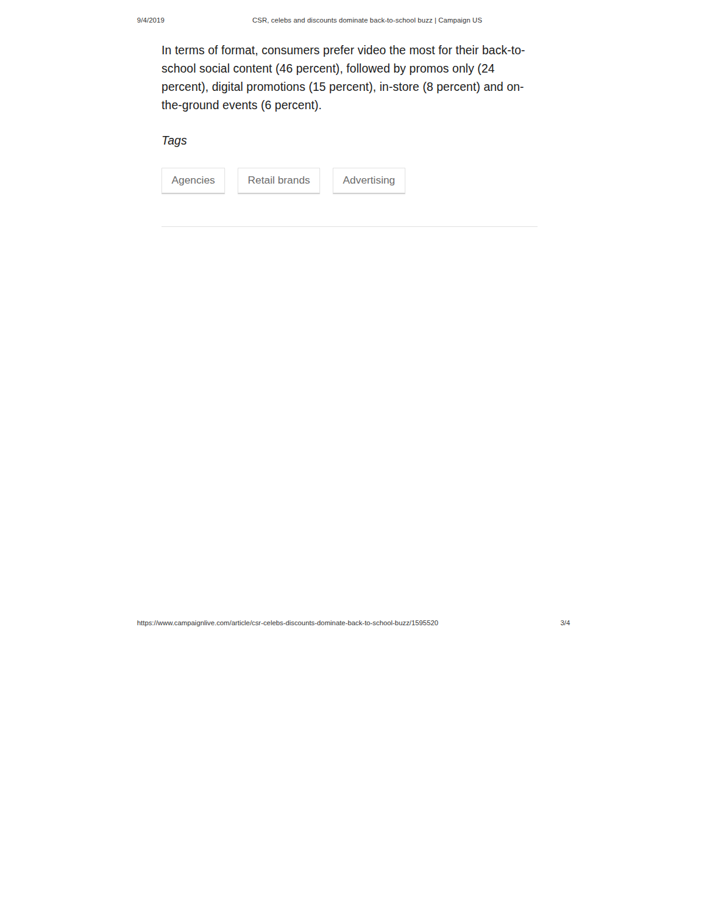9/4/2019 CSR, celebs and discounts dominate back-to-school buzz | Campaign US
In terms of format, consumers prefer video the most for their back-to-school social content (46 percent), followed by promos only (24 percent), digital promotions (15 percent), in-store (8 percent) and on-the-ground events (6 percent).
Tags
Agencies
Retail brands
Advertising
https://www.campaignlive.com/article/csr-celebs-discounts-dominate-back-to-school-buzz/1595520 3/4